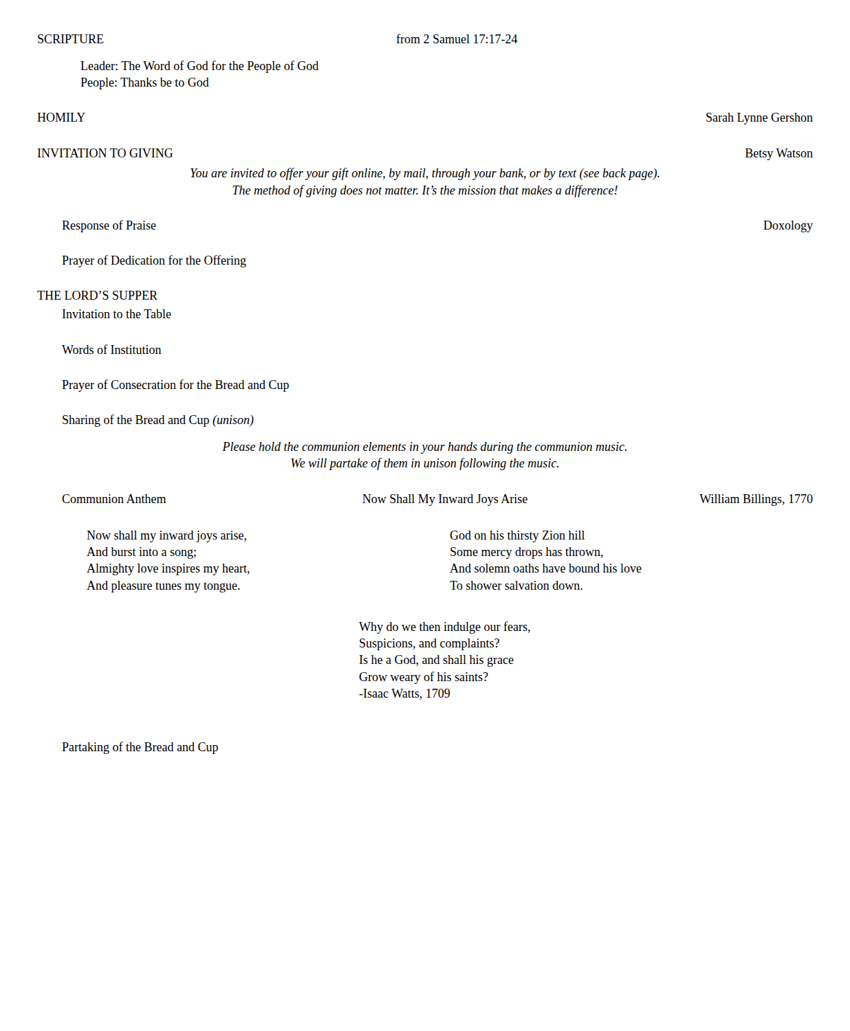SCRIPTURE from 2 Samuel 17:17-24
Leader: The Word of God for the People of God
People: Thanks be to God
HOMILY Sarah Lynne Gershon
INVITATION TO GIVING Betsy Watson
You are invited to offer your gift online, by mail, through your bank, or by text (see back page).
The method of giving does not matter. It’s the mission that makes a difference!
Response of Praise Doxology
Prayer of Dedication for the Offering
THE LORD’S SUPPER
Invitation to the Table
Words of Institution
Prayer of Consecration for the Bread and Cup
Sharing of the Bread and Cup (unison)
Please hold the communion elements in your hands during the communion music.
We will partake of them in unison following the music.
Communion Anthem Now Shall My Inward Joys Arise William Billings, 1770
Now shall my inward joys arise,
And burst into a song;
Almighty love inspires my heart,
And pleasure tunes my tongue.
God on his thirsty Zion hill
Some mercy drops has thrown,
And solemn oaths have bound his love
To shower salvation down.
Why do we then indulge our fears,
Suspicions, and complaints?
Is he a God, and shall his grace
Grow weary of his saints?
-Isaac Watts, 1709
Partaking of the Bread and Cup